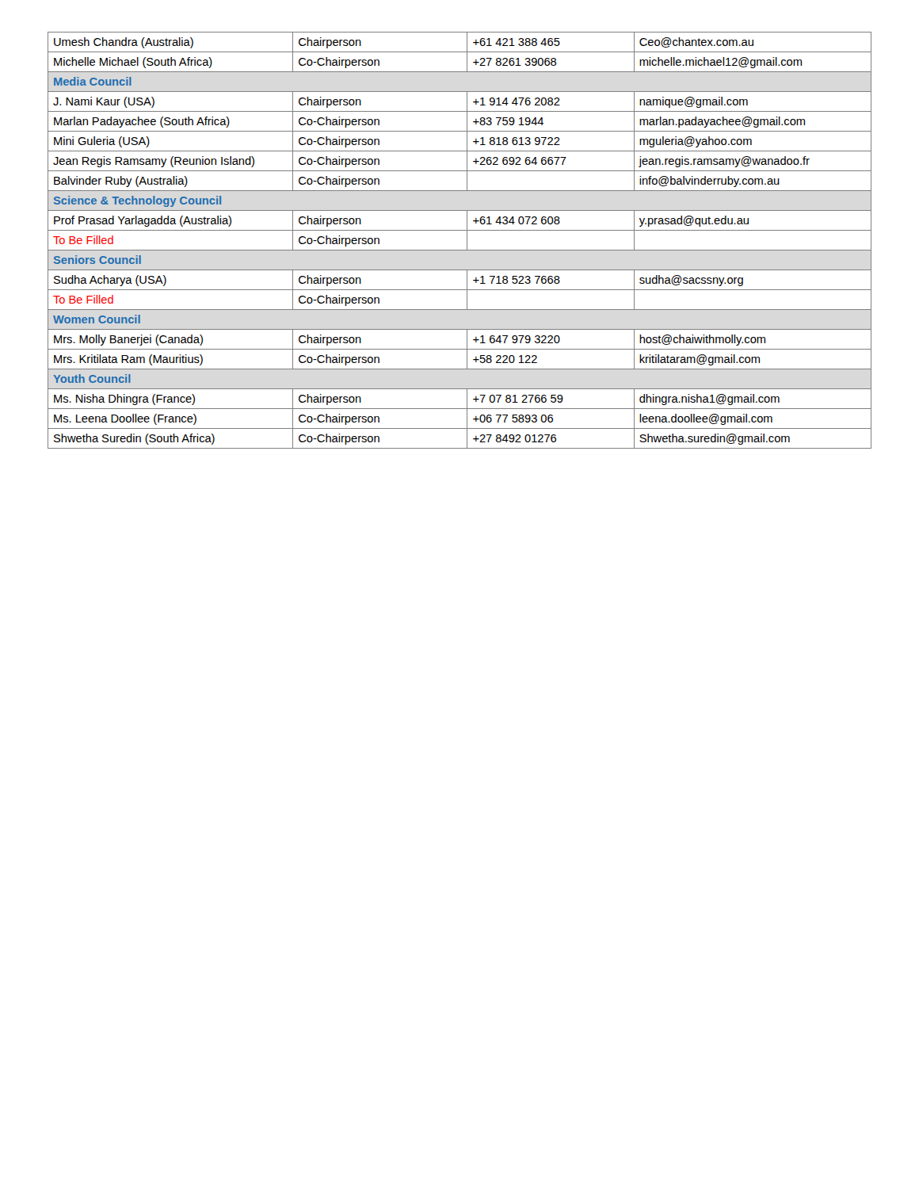| Umesh Chandra (Australia) | Chairperson | +61 421 388 465 | Ceo@chantex.com.au |
| Michelle Michael (South Africa) | Co-Chairperson | +27 8261 39068 | michelle.michael12@gmail.com |
| Media Council |
| J. Nami Kaur (USA) | Chairperson | +1 914 476 2082 | namique@gmail.com |
| Marlan Padayachee (South Africa) | Co-Chairperson | +83 759 1944 | marlan.padayachee@gmail.com |
| Mini Guleria (USA) | Co-Chairperson | +1 818 613 9722 | mguleria@yahoo.com |
| Jean Regis Ramsamy (Reunion Island) | Co-Chairperson | +262 692 64 6677 | jean.regis.ramsamy@wanadoo.fr |
| Balvinder Ruby (Australia) | Co-Chairperson | | info@balvinderruby.com.au |
| Science & Technology Council |
| Prof Prasad Yarlagadda (Australia) | Chairperson | +61 434 072 608 | y.prasad@qut.edu.au |
| To Be Filled | Co-Chairperson | | |
| Seniors Council |
| Sudha Acharya (USA) | Chairperson | +1 718 523 7668 | sudha@sacssny.org |
| To Be Filled | Co-Chairperson | | |
| Women Council |
| Mrs. Molly Banerjei (Canada) | Chairperson | +1 647 979 3220 | host@chaiwithmolly.com |
| Mrs. Kritilata Ram (Mauritius) | Co-Chairperson | +58 220 122 | kritilataram@gmail.com |
| Youth Council |
| Ms. Nisha Dhingra (France) | Chairperson | +7 07 81 2766 59 | dhingra.nisha1@gmail.com |
| Ms. Leena Doollee (France) | Co-Chairperson | +06 77 5893 06 | leena.doollee@gmail.com |
| Shwetha Suredin (South Africa) | Co-Chairperson | +27 8492 01276 | Shwetha.suredin@gmail.com |